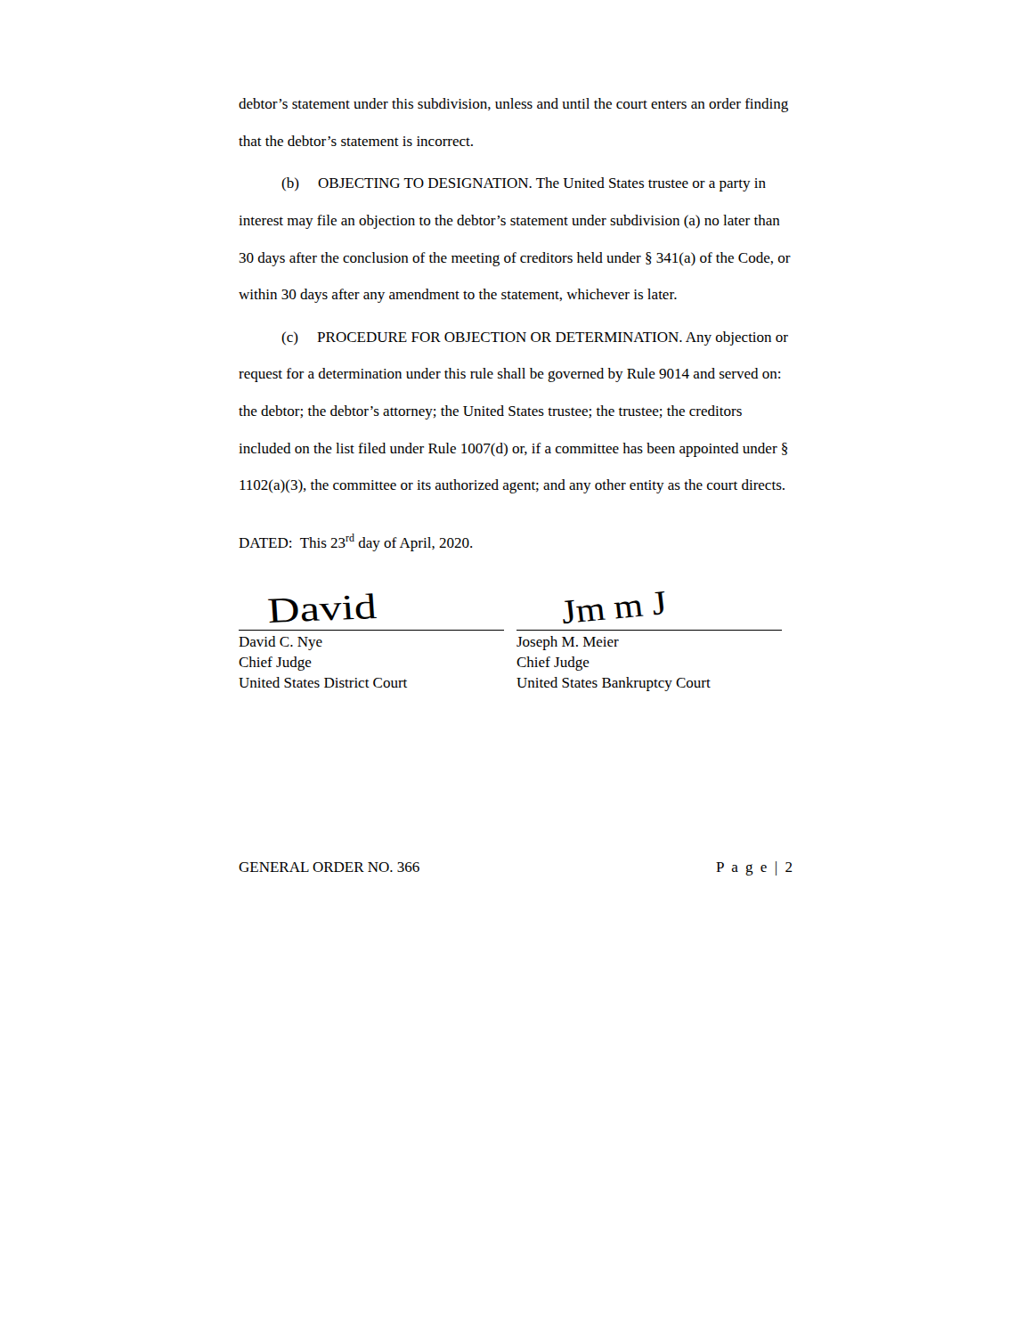debtor’s statement under this subdivision, unless and until the court enters an order finding that the debtor’s statement is incorrect.
(b) OBJECTING TO DESIGNATION. The United States trustee or a party in interest may file an objection to the debtor’s statement under subdivision (a) no later than 30 days after the conclusion of the meeting of creditors held under § 341(a) of the Code, or within 30 days after any amendment to the statement, whichever is later.
(c) PROCEDURE FOR OBJECTION OR DETERMINATION. Any objection or request for a determination under this rule shall be governed by Rule 9014 and served on: the debtor; the debtor’s attorney; the United States trustee; the trustee; the creditors included on the list filed under Rule 1007(d) or, if a committee has been appointed under § 1102(a)(3), the committee or its authorized agent; and any other entity as the court directs.
DATED: This 23rd day of April, 2020.
| David David C. Nye Chief Judge United States District Court | Jm m J Joseph M. Meier Chief Judge United States Bankruptcy Court |
GENERAL ORDER NO. 366
P a g e | 2